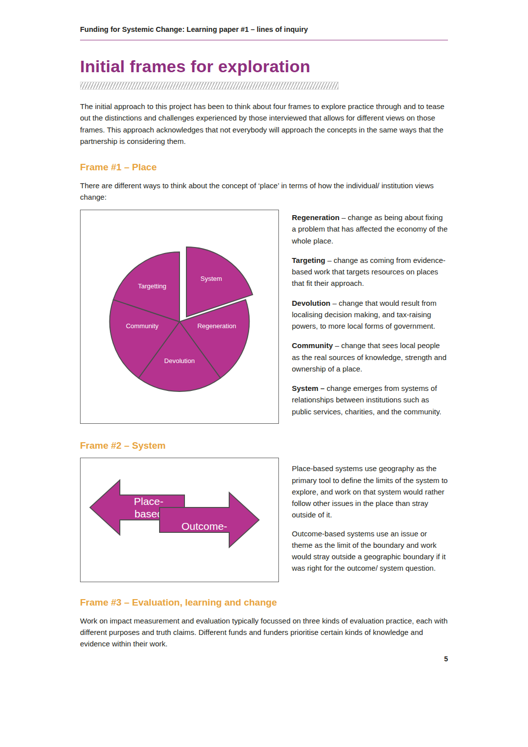Funding for Systemic Change: Learning paper #1 – lines of inquiry
Initial frames for exploration
The initial approach to this project has been to think about four frames to explore practice through and to tease out the distinctions and challenges experienced by those interviewed that allows for different views on those frames. This approach acknowledges that not everybody will approach the concepts in the same ways that the partnership is considering them.
Frame #1 – Place
There are different ways to think about the concept of ‘place’ in terms of how the individual/ institution views change:
System Regeneration Devolution Community Targetting
Regeneration – change as being about fixing a problem that has affected the economy of the whole place.
Targeting – change as coming from evidence-based work that targets resources on places that fit their approach.
Devolution – change that would result from localising decision making, and tax-raising powers, to more local forms of government.
Community – change that sees local people as the real sources of knowledge, strength and ownership of a place.
System – change emerges from systems of relationships between institutions such as public services, charities, and the community.
Frame #2 – System
Place- based Outcome- based
Place-based systems use geography as the primary tool to define the limits of the system to explore, and work on that system would rather follow other issues in the place than stray outside of it.
Outcome-based systems use an issue or theme as the limit of the boundary and work would stray outside a geographic boundary if it was right for the outcome/ system question.
Frame #3 – Evaluation, learning and change
Work on impact measurement and evaluation typically focussed on three kinds of evaluation practice, each with different purposes and truth claims. Different funds and funders prioritise certain kinds of knowledge and evidence within their work.
5